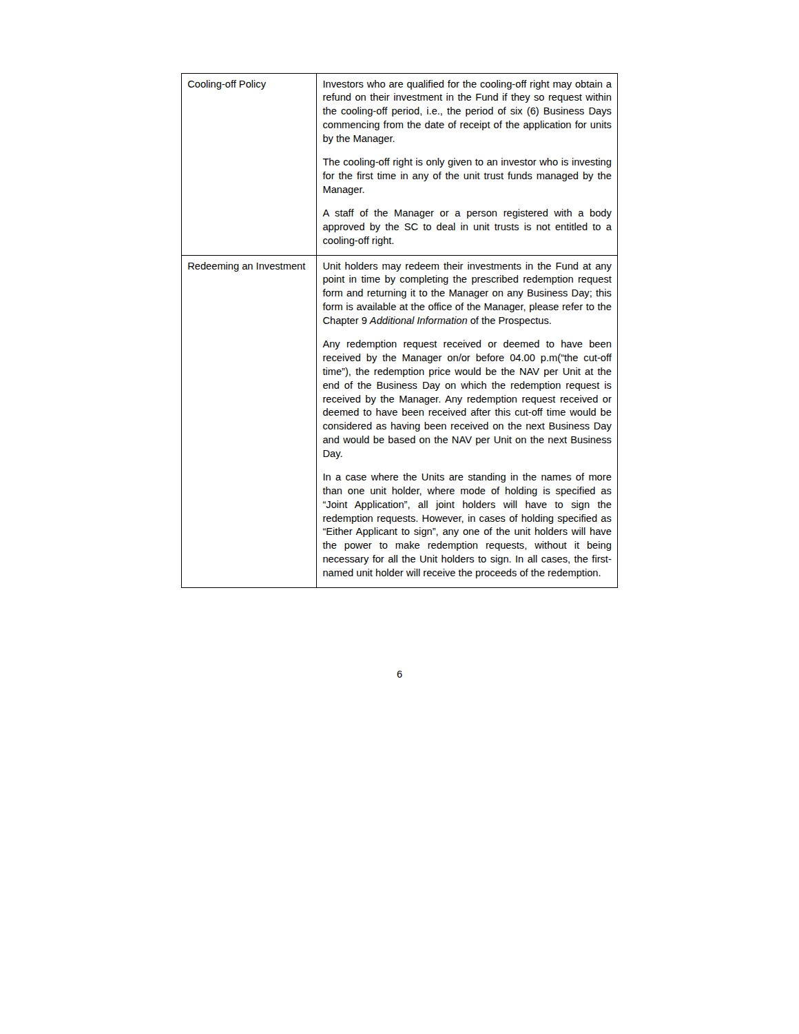| Cooling-off Policy | Investors who are qualified for the cooling-off right may obtain a refund on their investment in the Fund if they so request within the cooling-off period, i.e., the period of six (6) Business Days commencing from the date of receipt of the application for units by the Manager. The cooling-off right is only given to an investor who is investing for the first time in any of the unit trust funds managed by the Manager. A staff of the Manager or a person registered with a body approved by the SC to deal in unit trusts is not entitled to a cooling-off right. |
| Redeeming an Investment | Unit holders may redeem their investments in the Fund at any point in time by completing the prescribed redemption request form and returning it to the Manager on any Business Day; this form is available at the office of the Manager, please refer to the Chapter 9 Additional Information of the Prospectus. Any redemption request received or deemed to have been received by the Manager on/or before 04.00 p.m(“the cut-off time”), the redemption price would be the NAV per Unit at the end of the Business Day on which the redemption request is received by the Manager. Any redemption request received or deemed to have been received after this cut-off time would be considered as having been received on the next Business Day and would be based on the NAV per Unit on the next Business Day. In a case where the Units are standing in the names of more than one unit holder, where mode of holding is specified as “Joint Application”, all joint holders will have to sign the redemption requests. However, in cases of holding specified as “Either Applicant to sign”, any one of the unit holders will have the power to make redemption requests, without it being necessary for all the Unit holders to sign. In all cases, the first-named unit holder will receive the proceeds of the redemption. |
6